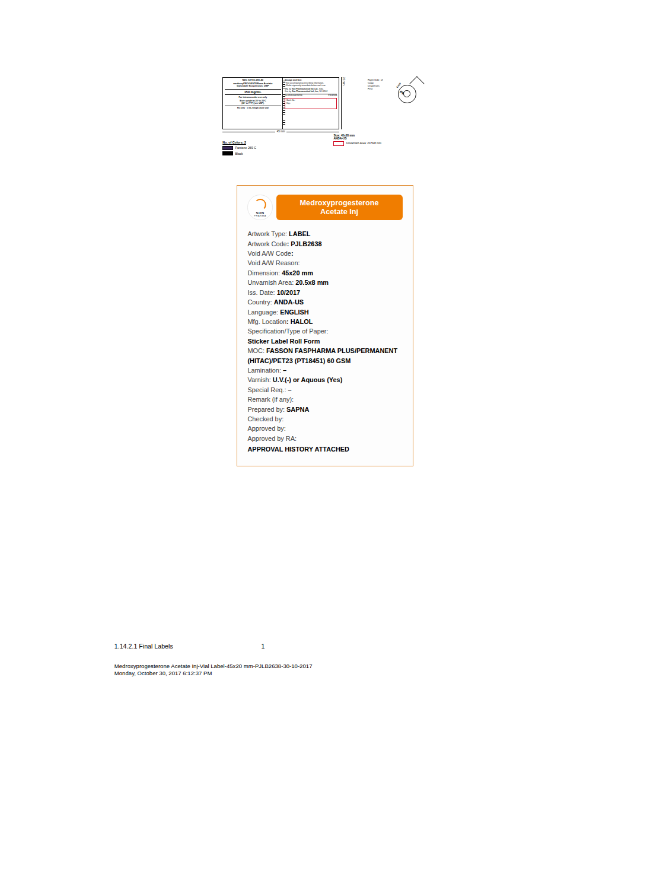NDC 62756-090-40
medroxyPROGESTERone Acetate
Injectable Suspension, USP
150 mg/mL
For intramuscular use only
Store upright at 20° to 25°C
(68° to 77°F) [see USP].
Rx only 1 mL Single-dose vial
Dosage and Use:
See accompanying prescribing information.
Shake vigorously immediate before each use.
Mfg. by: Sun Pharmaceutical Ind. Ltd., India.
Dist. by: Sun Pharmaceutical Ind., Inc., NJ 08512
GLU/DRUGS/28/596 PJLB2638
Batch No.:
Exp.:
45 mm
20 mm
Right Side of
Copy
Dispenses
First
Copy
3
No. of Colors: 2
Pantone 269 C
Black
Size: 45x20 mm
ANDA-US
Unvarnish Area: 20.5x8 mm
SUN
PHARMA
Medroxyprogesterone
Acetate Inj
Artwork Type: LABEL
Artwork Code: PJLB2638
Void A/W Code:
Void A/W Reason:
Dimension: 45x20 mm
Unvarnish Area: 20.5x8 mm
Iss. Date: 10/2017
Country: ANDA-US
Language: ENGLISH
Mfg. Location: HALOL
Specification/Type of Paper:
Sticker Label Roll Form
MOC: FASSON FASPHARMA PLUS/PERMANENT
(HITAC)/PET23 (PT18451) 60 GSM
Lamination: –
Varnish: U.V.(-) or Aquous (Yes)
Special Req.: –
Remark (if any):
Prepared by: SAPNA
Checked by:
Approved by:
Approved by RA:
APPROVAL HISTORY ATTACHED
1.14.2.1 Final Labels 1
Medroxyprogesterone Acetate Inj-Vial Label-45x20 mm-PJLB2638-30-10-2017
Monday, October 30, 2017 6:12:37 PM